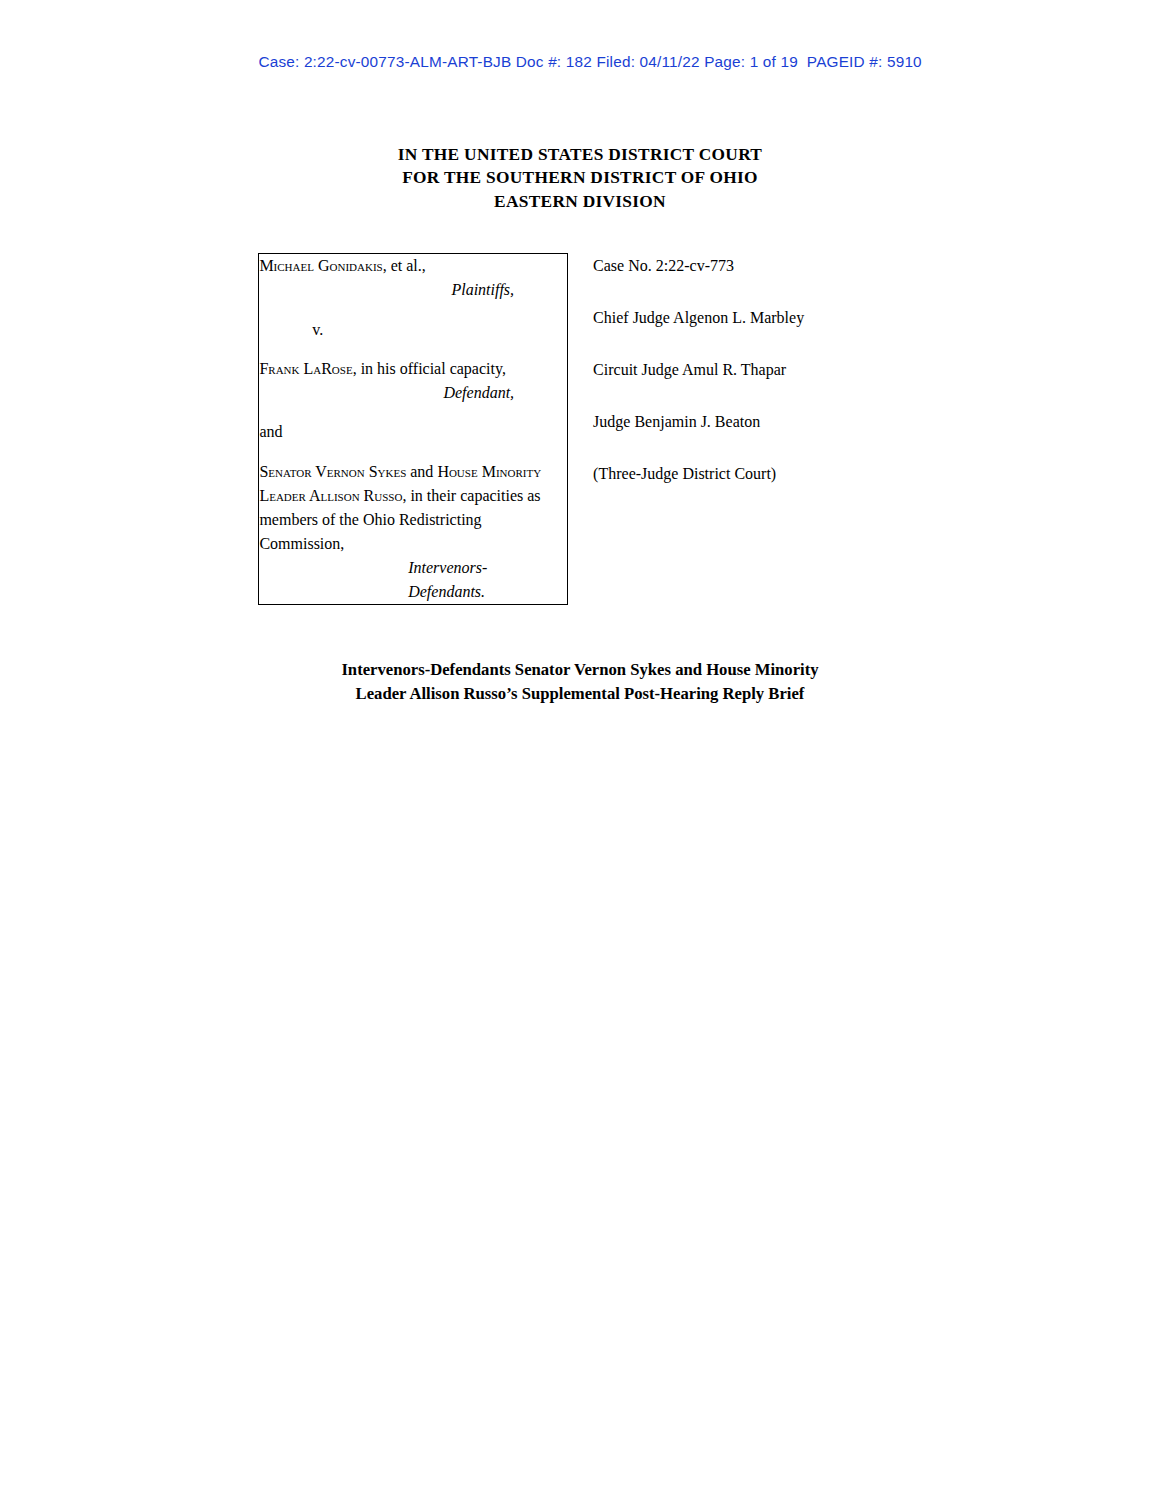Case: 2:22-cv-00773-ALM-ART-BJB Doc #: 182 Filed: 04/11/22 Page: 1 of 19 PAGEID #: 5910
IN THE UNITED STATES DISTRICT COURT
FOR THE SOUTHERN DISTRICT OF OHIO
EASTERN DIVISION
| Michael Gonidakis , et al., Plaintiffs, v. Frank LaRose , in his official capacity, Defendant, and Senator Vernon Sykes and House Minority Leader Allison Russo , in their capacities as members of the Ohio Redistricting Commission, Intervenors- Defendants. | | Case No. 2:22-cv-773 Chief Judge Algenon L. Marbley Circuit Judge Amul R. Thapar Judge Benjamin J. Beaton (Three-Judge District Court) |
Intervenors-Defendants Senator Vernon Sykes and House Minority
Leader Allison Russo’s Supplemental Post-Hearing Reply Brief